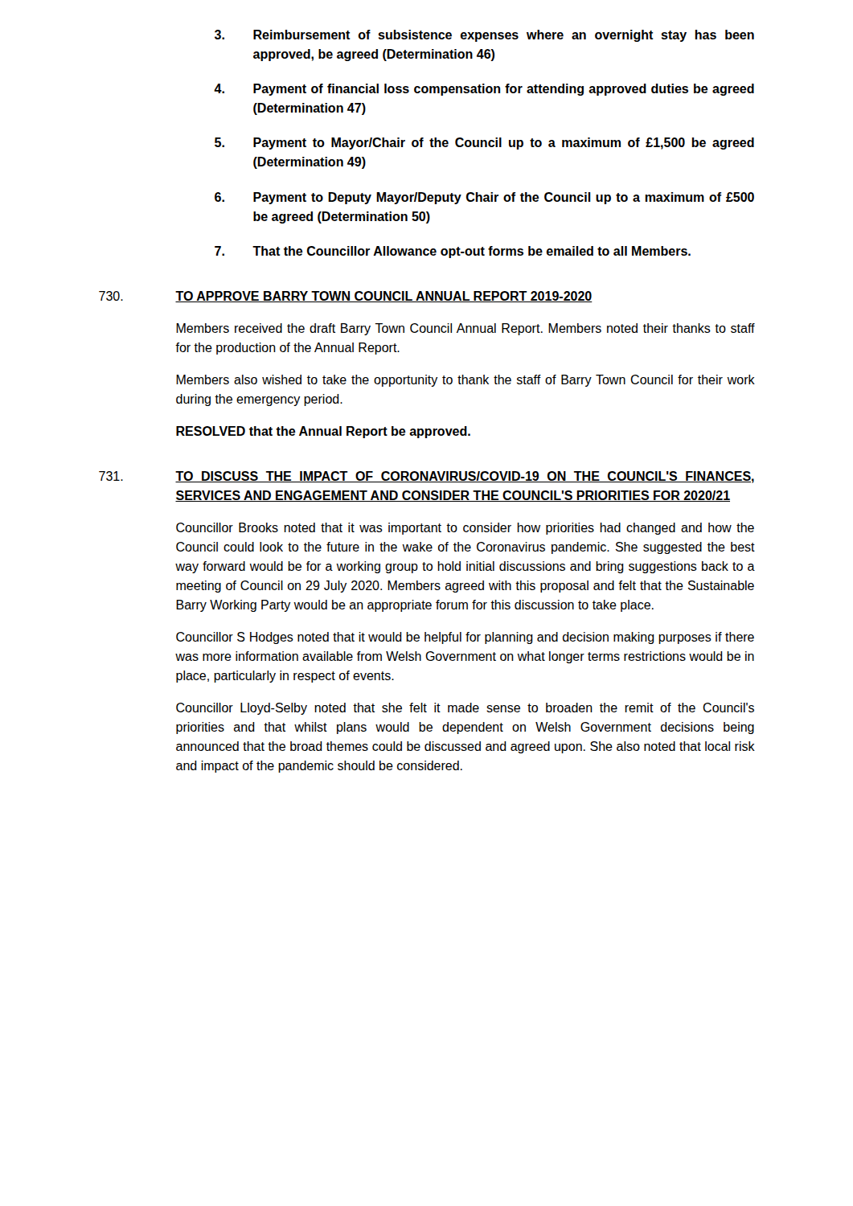3.
Reimbursement of subsistence expenses where an overnight stay has been approved, be agreed (Determination 46)
4.
Payment of financial loss compensation for attending approved duties be agreed (Determination 47)
5.
Payment to Mayor/Chair of the Council up to a maximum of £1,500 be agreed (Determination 49)
6.
Payment to Deputy Mayor/Deputy Chair of the Council up to a maximum of £500 be agreed (Determination 50)
7.
That the Councillor Allowance opt-out forms be emailed to all Members.
730.
TO APPROVE BARRY TOWN COUNCIL ANNUAL REPORT 2019-2020
Members received the draft Barry Town Council Annual Report. Members noted their thanks to staff for the production of the Annual Report.
Members also wished to take the opportunity to thank the staff of Barry Town Council for their work during the emergency period.
RESOLVED that the Annual Report be approved.
731.
TO DISCUSS THE IMPACT OF CORONAVIRUS/COVID-19 ON THE COUNCIL'S FINANCES, SERVICES AND ENGAGEMENT AND CONSIDER THE COUNCIL'S PRIORITIES FOR 2020/21
Councillor Brooks noted that it was important to consider how priorities had changed and how the Council could look to the future in the wake of the Coronavirus pandemic. She suggested the best way forward would be for a working group to hold initial discussions and bring suggestions back to a meeting of Council on 29 July 2020. Members agreed with this proposal and felt that the Sustainable Barry Working Party would be an appropriate forum for this discussion to take place.
Councillor S Hodges noted that it would be helpful for planning and decision making purposes if there was more information available from Welsh Government on what longer terms restrictions would be in place, particularly in respect of events.
Councillor Lloyd-Selby noted that she felt it made sense to broaden the remit of the Council's priorities and that whilst plans would be dependent on Welsh Government decisions being announced that the broad themes could be discussed and agreed upon. She also noted that local risk and impact of the pandemic should be considered.